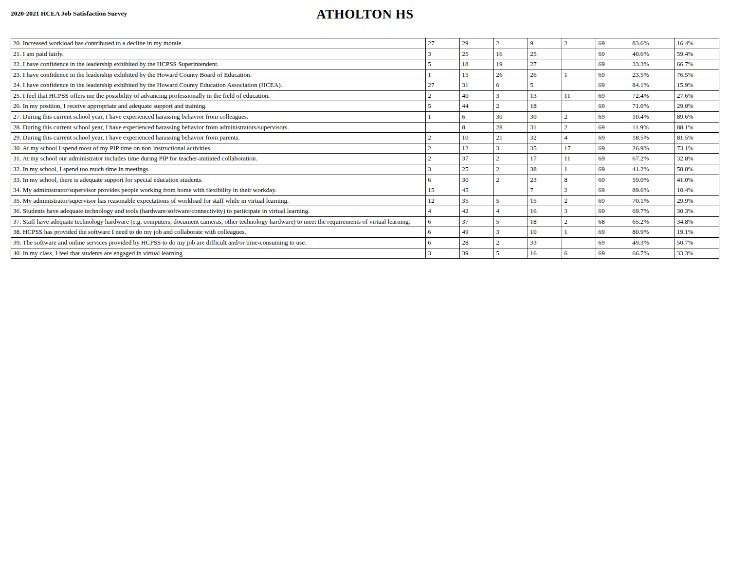2020-2021 HCEA Job Satisfaction Survey
ATHOLTON HS
| 20. Increased workload has contributed to a decline in my morale. | 27 | 29 | 2 | 9 | 2 | 69 | 83.6% | 16.4% |
| 21. I am paid fairly. | 3 | 25 | 16 | 25 | | 69 | 40.6% | 59.4% |
| 22. I have confidence in the leadership exhibited by the HCPSS Superintendent. | 5 | 18 | 19 | 27 | | 69 | 33.3% | 66.7% |
| 23. I have confidence in the leadership exhibited by the Howard County Board of Education. | 1 | 15 | 26 | 26 | 1 | 69 | 23.5% | 76.5% |
| 24. I have confidence in the leadership exhibited by the Howard County Education Association (HCEA). | 27 | 31 | 6 | 5 | | 69 | 84.1% | 15.9% |
| 25. I feel that HCPSS offers me the possibility of advancing professionally in the field of education. | 2 | 40 | 3 | 13 | 11 | 69 | 72.4% | 27.6% |
| 26. In my position, I receive appropriate and adequate support and training. | 5 | 44 | 2 | 18 | | 69 | 71.0% | 29.0% |
| 27. During this current school year, I have experienced harassing behavior from colleagues. | 1 | 6 | 30 | 30 | 2 | 69 | 10.4% | 89.6% |
| 28. During this current school year, I have experienced harassing behavior from administrators/supervisors. | | 8 | 28 | 31 | 2 | 69 | 11.9% | 88.1% |
| 29. During this current school year, I have experienced harassing behavior from parents. | 2 | 10 | 21 | 32 | 4 | 69 | 18.5% | 81.5% |
| 30. At my school I spend most of my PIP time on non-instructional activities. | 2 | 12 | 3 | 35 | 17 | 69 | 26.9% | 73.1% |
| 31. At my school our administrator includes time during PIP for teacher-initiated collaboration. | 2 | 37 | 2 | 17 | 11 | 69 | 67.2% | 32.8% |
| 32. In my school, I spend too much time in meetings. | 3 | 25 | 2 | 38 | 1 | 69 | 41.2% | 58.8% |
| 33. In my school, there is adequate support for special education students. | 6 | 30 | 2 | 23 | 8 | 69 | 59.0% | 41.0% |
| 34. My administrator/supervisor provides people working from home with flexibility in their workday. | 15 | 45 | | 7 | 2 | 69 | 89.6% | 10.4% |
| 35. My administrator/supervisor has reasonable expectations of workload for staff while in virtual learning. | 12 | 35 | 5 | 15 | 2 | 69 | 70.1% | 29.9% |
| 36. Students have adequate technology and tools (hardware/software/connectivity) to participate in virtual learning. | 4 | 42 | 4 | 16 | 3 | 69 | 69.7% | 30.3% |
| 37. Staff have adequate technology hardware (e.g. computers, document cameras, other technology hardware) to meet the requirements of virtual learning. | 6 | 37 | 5 | 18 | 2 | 68 | 65.2% | 34.8% |
| 38. HCPSS has provided the software I need to do my job and collaborate with colleagues. | 6 | 49 | 3 | 10 | 1 | 69 | 80.9% | 19.1% |
| 39. The software and online services provided by HCPSS to do my job are difficult and/or time-consuming to use. | 6 | 28 | 2 | 33 | | 69 | 49.3% | 50.7% |
| 40. In my class, I feel that students are engaged in virtual learning | 3 | 39 | 5 | 16 | 6 | 69 | 66.7% | 33.3% |